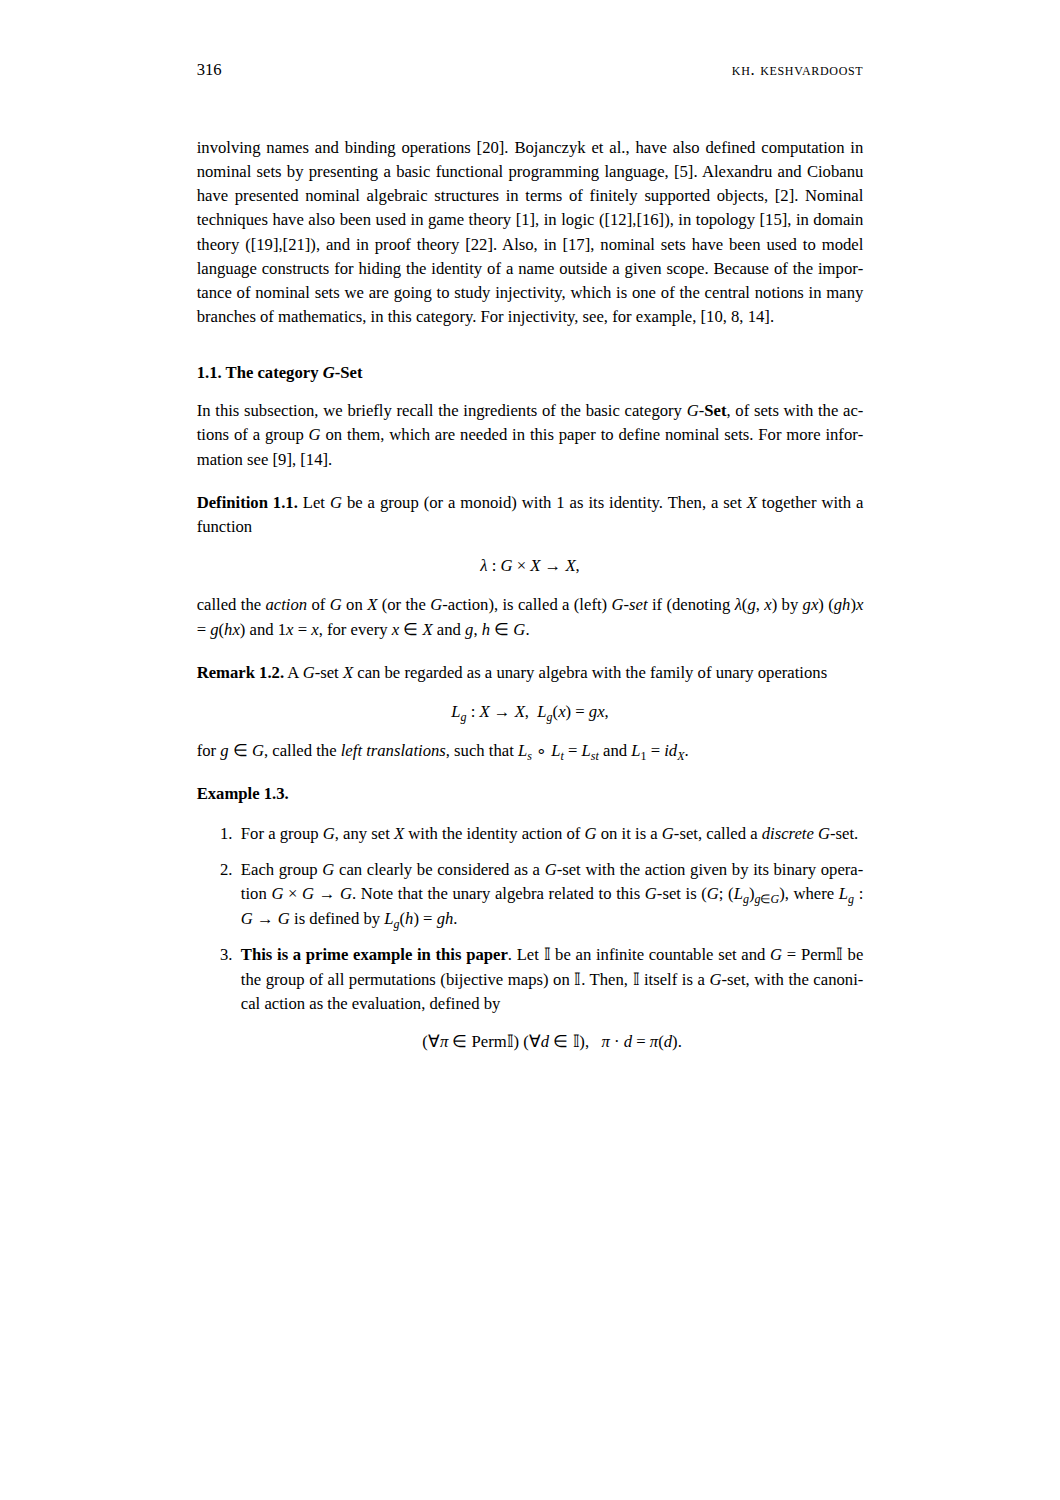316 kh. keshvardoost
involving names and binding operations [20]. Bojanczyk et al., have also defined computation in nominal sets by presenting a basic functional programming language, [5]. Alexandru and Ciobanu have presented nominal algebraic structures in terms of finitely supported objects, [2]. Nominal techniques have also been used in game theory [1], in logic ([12],[16]), in topology [15], in domain theory ([19],[21]), and in proof theory [22]. Also, in [17], nominal sets have been used to model language constructs for hiding the identity of a name outside a given scope. Because of the importance of nominal sets we are going to study injectivity, which is one of the central notions in many branches of mathematics, in this category. For injectivity, see, for example, [10, 8, 14].
1.1. The category G-Set
In this subsection, we briefly recall the ingredients of the basic category G-Set, of sets with the actions of a group G on them, which are needed in this paper to define nominal sets. For more information see [9], [14].
Definition 1.1. Let G be a group (or a monoid) with 1 as its identity. Then, a set X together with a function
λ : G × X → X,
called the action of G on X (or the G-action), is called a (left) G-set if (denoting λ(g, x) by gx) (gh)x = g(hx) and 1x = x, for every x ∈ X and g, h ∈ G.
Remark 1.2. A G-set X can be regarded as a unary algebra with the family of unary operations
Lg : X → X, Lg(x) = gx,
for g ∈ G, called the left translations, such that Ls ∘ Lt = Lst and L1 = idX.
Example 1.3.
For a group G, any set X with the identity action of G on it is a G-set, called a discrete G-set.
Each group G can clearly be considered as a G-set with the action given by its binary operation G × G → G. Note that the unary algebra related to this G-set is (G; (Lg)g∈G), where Lg : G → G is defined by Lg(h) = gh.
This is a prime example in this paper. Let 𝕀 be an infinite countable set and G = Perm𝕀 be the group of all permutations (bijective maps) on 𝕀. Then, 𝕀 itself is a G-set, with the canonical action as the evaluation, defined by
(∀π ∈ Perm𝕀) (∀d ∈ 𝕀), π · d = π(d).